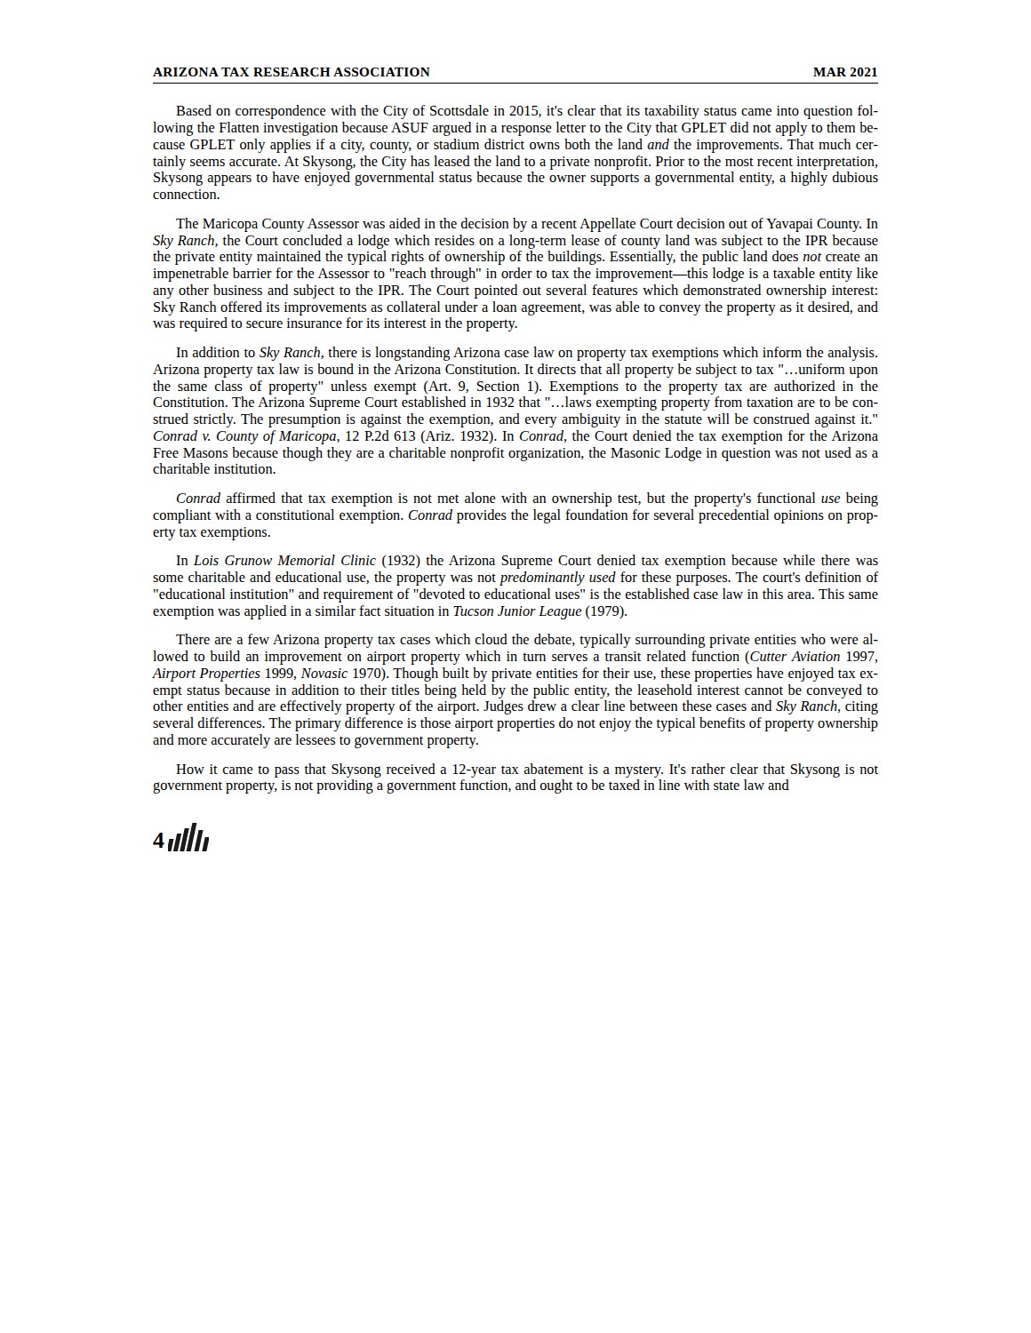Arizona Tax Research Association
Mar 2021
Based on correspondence with the City of Scottsdale in 2015, it's clear that its taxability status came into question following the Flatten investigation because ASUF argued in a response letter to the City that GPLET did not apply to them because GPLET only applies if a city, county, or stadium district owns both the land and the improvements. That much certainly seems accurate. At Skysong, the City has leased the land to a private nonprofit. Prior to the most recent interpretation, Skysong appears to have enjoyed governmental status because the owner supports a governmental entity, a highly dubious connection.
The Maricopa County Assessor was aided in the decision by a recent Appellate Court decision out of Yavapai County. In Sky Ranch, the Court concluded a lodge which resides on a long-term lease of county land was subject to the IPR because the private entity maintained the typical rights of ownership of the buildings. Essentially, the public land does not create an impenetrable barrier for the Assessor to "reach through" in order to tax the improvement—this lodge is a taxable entity like any other business and subject to the IPR. The Court pointed out several features which demonstrated ownership interest: Sky Ranch offered its improvements as collateral under a loan agreement, was able to convey the property as it desired, and was required to secure insurance for its interest in the property.
In addition to Sky Ranch, there is longstanding Arizona case law on property tax exemptions which inform the analysis. Arizona property tax law is bound in the Arizona Constitution. It directs that all property be subject to tax "…uniform upon the same class of property" unless exempt (Art. 9, Section 1). Exemptions to the property tax are authorized in the Constitution. The Arizona Supreme Court established in 1932 that "…laws exempting property from taxation are to be construed strictly. The presumption is against the exemption, and every ambiguity in the statute will be construed against it." Conrad v. County of Maricopa, 12 P.2d 613 (Ariz. 1932). In Conrad, the Court denied the tax exemption for the Arizona Free Masons because though they are a charitable nonprofit organization, the Masonic Lodge in question was not used as a charitable institution.
Conrad affirmed that tax exemption is not met alone with an ownership test, but the property's functional use being compliant with a constitutional exemption. Conrad provides the legal foundation for several precedential opinions on property tax exemptions.
In Lois Grunow Memorial Clinic (1932) the Arizona Supreme Court denied tax exemption because while there was some charitable and educational use, the property was not predominantly used for these purposes. The court's definition of "educational institution" and requirement of "devoted to educational uses" is the established case law in this area. This same exemption was applied in a similar fact situation in Tucson Junior League (1979).
There are a few Arizona property tax cases which cloud the debate, typically surrounding private entities who were allowed to build an improvement on airport property which in turn serves a transit related function (Cutter Aviation 1997, Airport Properties 1999, Novasic 1970). Though built by private entities for their use, these properties have enjoyed tax exempt status because in addition to their titles being held by the public entity, the leasehold interest cannot be conveyed to other entities and are effectively property of the airport. Judges drew a clear line between these cases and Sky Ranch, citing several differences. The primary difference is those airport properties do not enjoy the typical benefits of property ownership and more accurately are lessees to government property.
How it came to pass that Skysong received a 12-year tax abatement is a mystery. It's rather clear that Skysong is not government property, is not providing a government function, and ought to be taxed in line with state law and
4